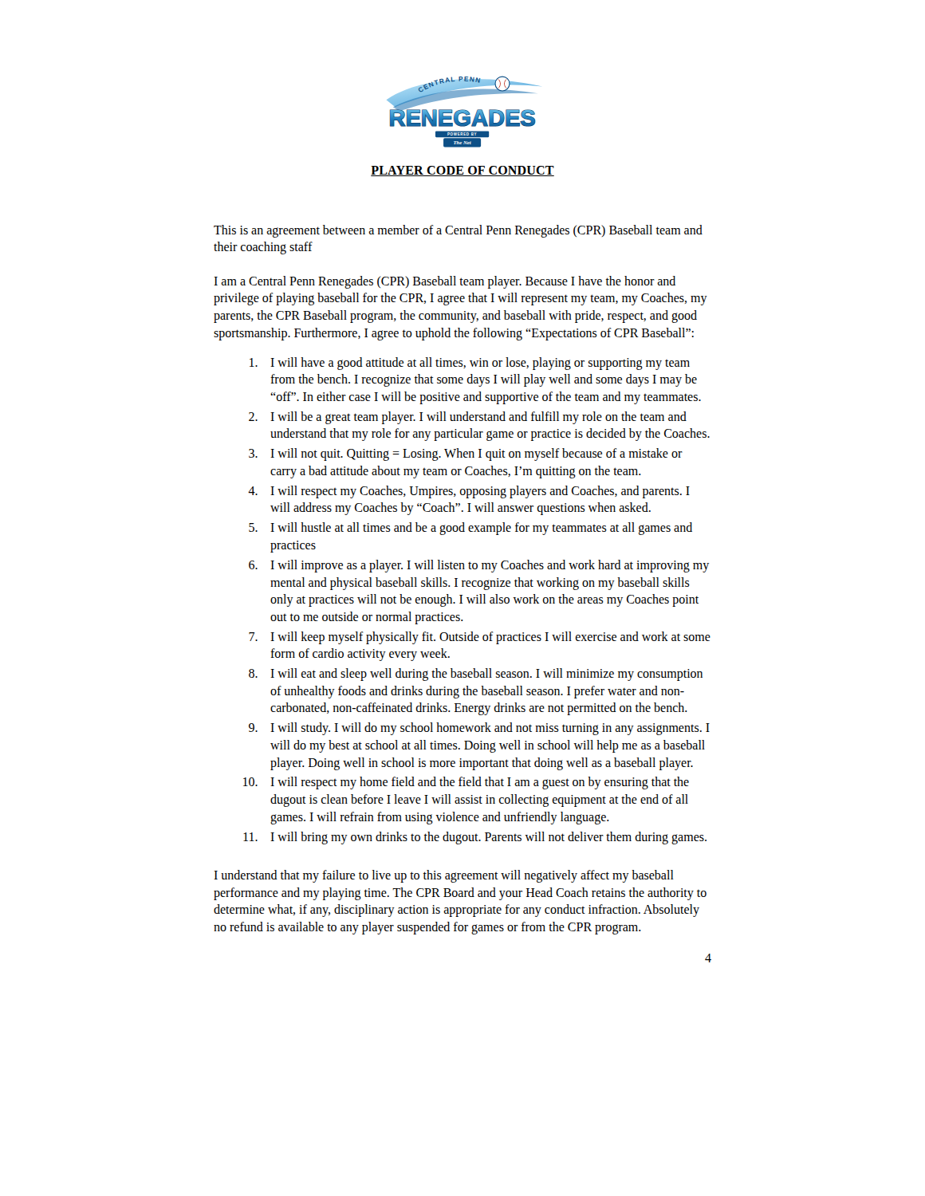Central Penn Renegades — Powered by The Net CENTRAL PENN RENEGADES POWERED BY The Net
PLAYER CODE OF CONDUCT
This is an agreement between a member of a Central Penn Renegades (CPR) Baseball team and their coaching staff
I am a Central Penn Renegades (CPR) Baseball team player. Because I have the honor and privilege of playing baseball for the CPR, I agree that I will represent my team, my Coaches, my parents, the CPR Baseball program, the community, and baseball with pride, respect, and good sportsmanship. Furthermore, I agree to uphold the following “Expectations of CPR Baseball”:
I will have a good attitude at all times, win or lose, playing or supporting my team from the bench. I recognize that some days I will play well and some days I may be “off”. In either case I will be positive and supportive of the team and my teammates.
I will be a great team player. I will understand and fulfill my role on the team and understand that my role for any particular game or practice is decided by the Coaches.
I will not quit. Quitting = Losing. When I quit on myself because of a mistake or carry a bad attitude about my team or Coaches, I’m quitting on the team.
I will respect my Coaches, Umpires, opposing players and Coaches, and parents. I will address my Coaches by “Coach”. I will answer questions when asked.
I will hustle at all times and be a good example for my teammates at all games and practices
I will improve as a player. I will listen to my Coaches and work hard at improving my mental and physical baseball skills. I recognize that working on my baseball skills only at practices will not be enough. I will also work on the areas my Coaches point out to me outside or normal practices.
I will keep myself physically fit. Outside of practices I will exercise and work at some form of cardio activity every week.
I will eat and sleep well during the baseball season. I will minimize my consumption of unhealthy foods and drinks during the baseball season. I prefer water and non-carbonated, non-caffeinated drinks. Energy drinks are not permitted on the bench.
I will study. I will do my school homework and not miss turning in any assignments. I will do my best at school at all times. Doing well in school will help me as a baseball player. Doing well in school is more important that doing well as a baseball player.
I will respect my home field and the field that I am a guest on by ensuring that the dugout is clean before I leave I will assist in collecting equipment at the end of all games. I will refrain from using violence and unfriendly language.
I will bring my own drinks to the dugout. Parents will not deliver them during games.
I understand that my failure to live up to this agreement will negatively affect my baseball performance and my playing time. The CPR Board and your Head Coach retains the authority to determine what, if any, disciplinary action is appropriate for any conduct infraction. Absolutely no refund is available to any player suspended for games or from the CPR program.
4